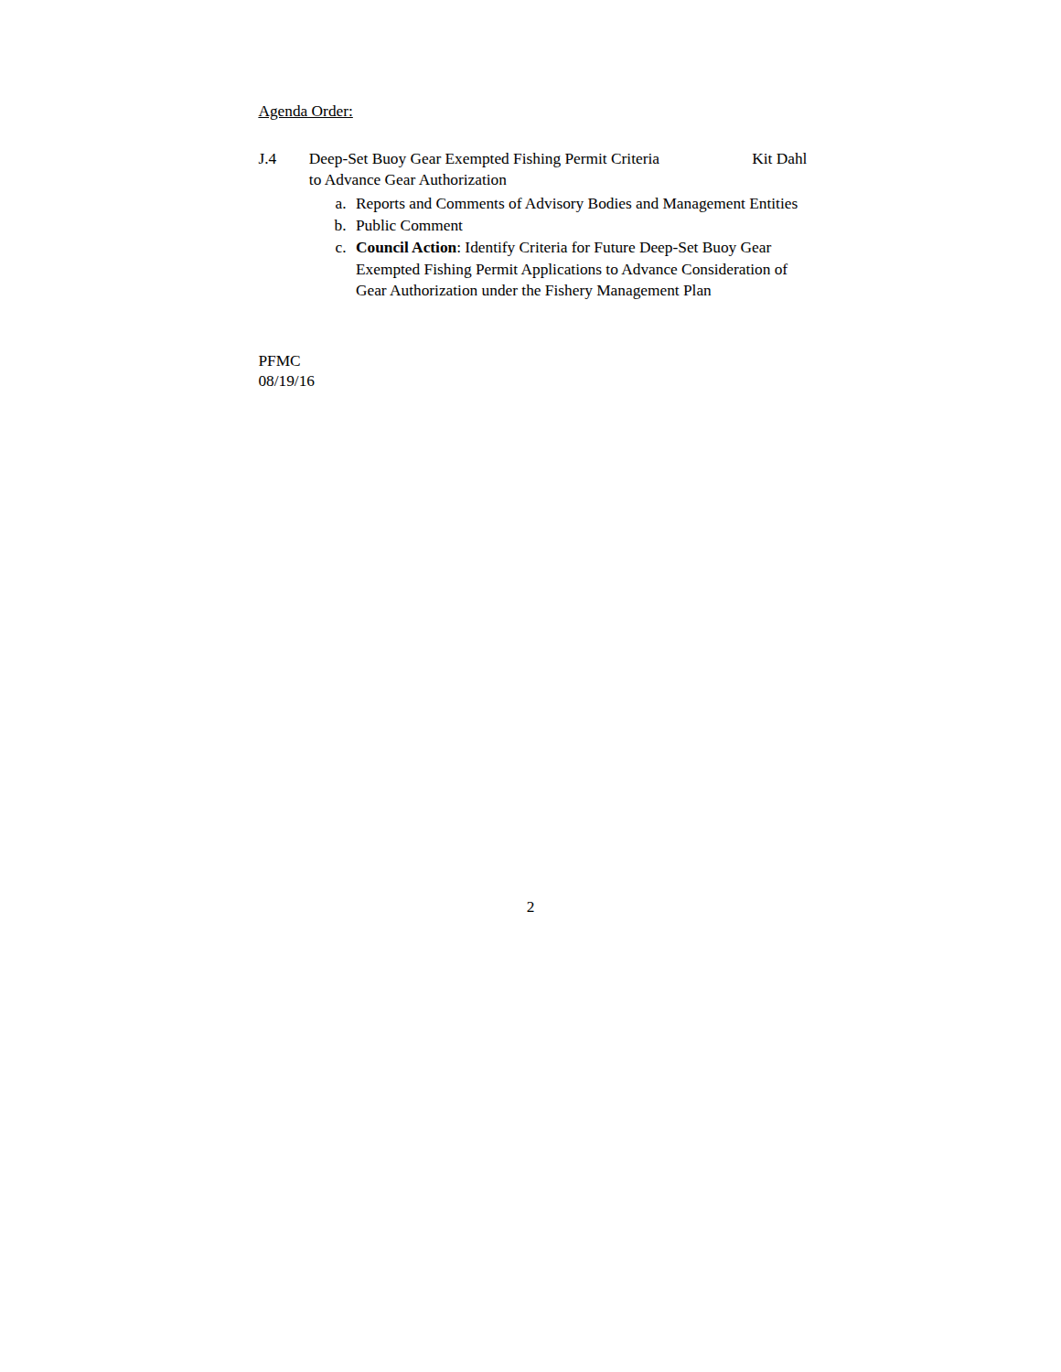Agenda Order:
J.4
Deep-Set Buoy Gear Exempted Fishing Permit Criteria to Advance Gear Authorization
Kit Dahl
Reports and Comments of Advisory Bodies and Management Entities
Public Comment
Council Action: Identify Criteria for Future Deep-Set Buoy Gear Exempted Fishing Permit Applications to Advance Consideration of Gear Authorization under the Fishery Management Plan
PFMC
08/19/16
2